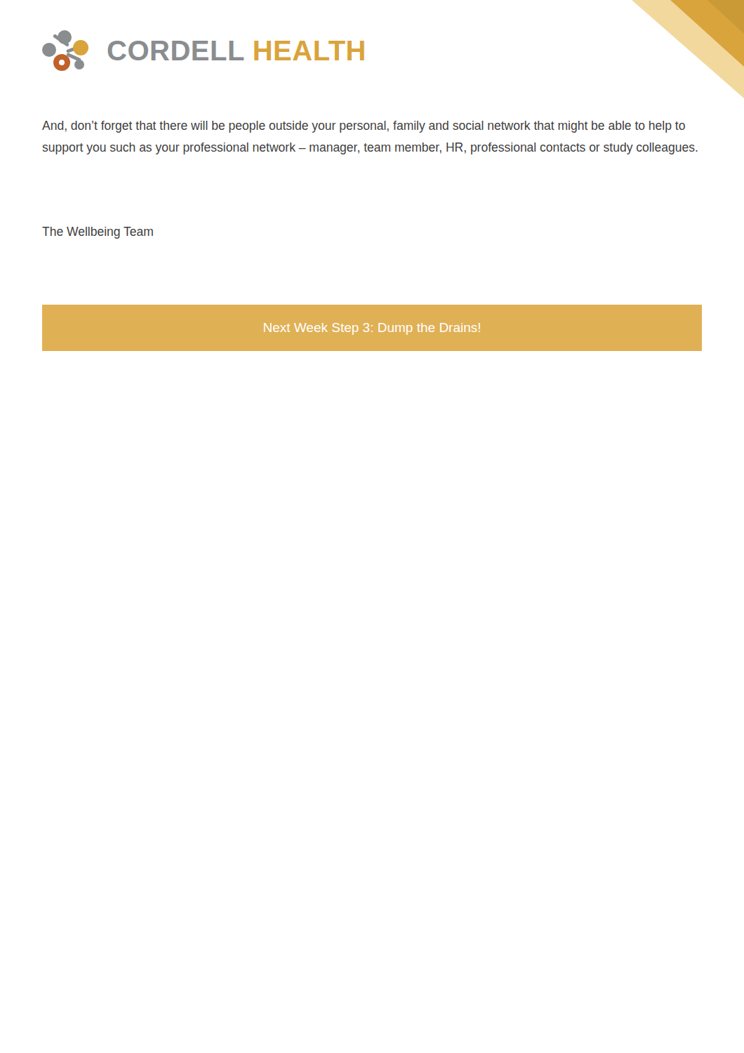CORDELL HEALTH
And, don’t forget that there will be people outside your personal, family and social network that might be able to help to support you such as your professional network – manager, team member, HR, professional contacts or study colleagues.
The Wellbeing Team
Next Week Step 3: Dump the Drains!